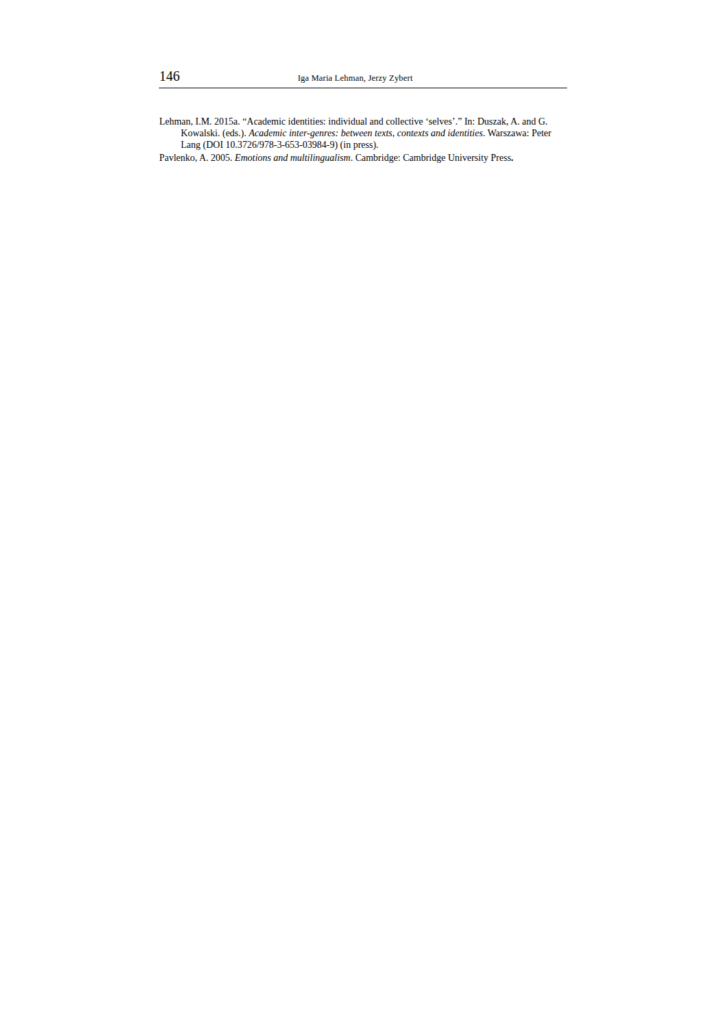146
Iga Maria Lehman, Jerzy Zybert
Lehman, I.M. 2015a. “Academic identities: individual and collective ‘selves’.” In: Duszak, A. and G. Kowalski. (eds.). Academic inter-genres: between texts, contexts and identities. Warszawa: Peter Lang (DOI 10.3726/978-3-653-03984-9) (in press).
Pavlenko, A. 2005. Emotions and multilingualism. Cambridge: Cambridge University Press.